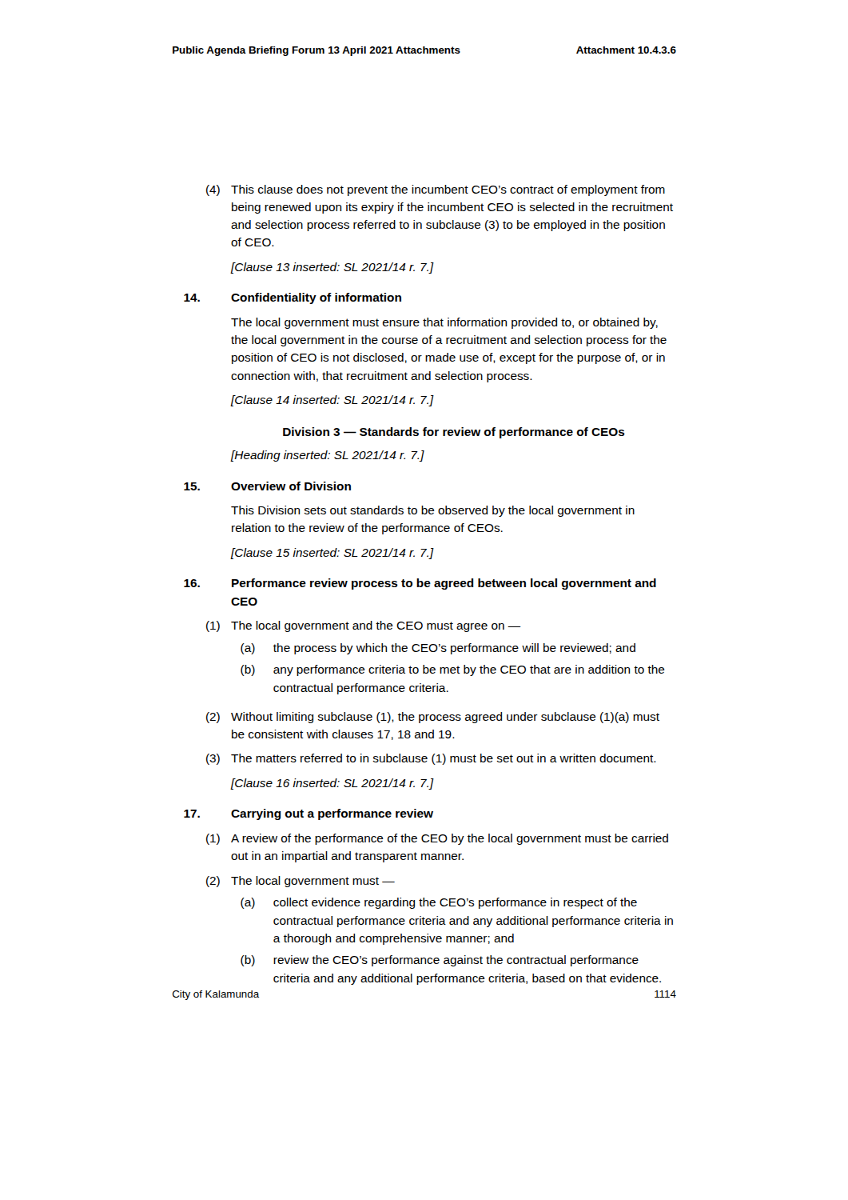Public Agenda Briefing Forum 13 April 2021 Attachments
Attachment 10.4.3.6
(4)
This clause does not prevent the incumbent CEO’s contract of employment from being renewed upon its expiry if the incumbent CEO is selected in the recruitment and selection process referred to in subclause (3) to be employed in the position of CEO.
[Clause 13 inserted: SL 2021/14 r. 7.]
14.
Confidentiality of information
The local government must ensure that information provided to, or obtained by, the local government in the course of a recruitment and selection process for the position of CEO is not disclosed, or made use of, except for the purpose of, or in connection with, that recruitment and selection process.
[Clause 14 inserted: SL 2021/14 r. 7.]
Division 3 — Standards for review of performance of CEOs
[Heading inserted: SL 2021/14 r. 7.]
15.
Overview of Division
This Division sets out standards to be observed by the local government in relation to the review of the performance of CEOs.
[Clause 15 inserted: SL 2021/14 r. 7.]
16.
Performance review process to be agreed between local government and CEO
(1)
The local government and the CEO must agree on —
(a)
the process by which the CEO’s performance will be reviewed; and
(b)
any performance criteria to be met by the CEO that are in addition to the contractual performance criteria.
(2)
Without limiting subclause (1), the process agreed under subclause (1)(a) must be consistent with clauses 17, 18 and 19.
(3)
The matters referred to in subclause (1) must be set out in a written document.
[Clause 16 inserted: SL 2021/14 r. 7.]
17.
Carrying out a performance review
(1)
A review of the performance of the CEO by the local government must be carried out in an impartial and transparent manner.
(2)
The local government must —
(a)
collect evidence regarding the CEO’s performance in respect of the contractual performance criteria and any additional performance criteria in a thorough and comprehensive manner; and
(b)
review the CEO’s performance against the contractual performance criteria and any additional performance criteria, based on that evidence.
City of Kalamunda
1114